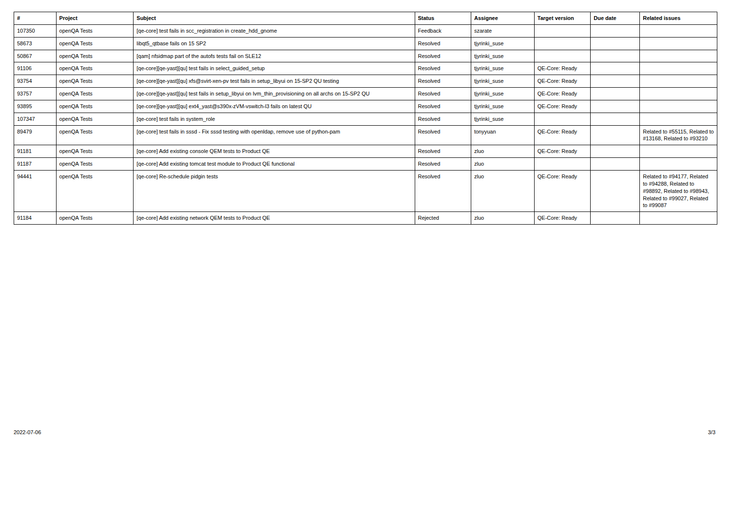| # | Project | Subject | Status | Assignee | Target version | Due date | Related issues |
| --- | --- | --- | --- | --- | --- | --- | --- |
| 107350 | openQA Tests | [qe-core] test fails in scc_registration in create_hdd_gnome | Feedback | szarate | | | |
| 58673 | openQA Tests | libqt5_qtbase fails on 15 SP2 | Resolved | tjyrinki_suse | | | |
| 50867 | openQA Tests | [qam] nfsidmap part of the autofs tests fail on SLE12 | Resolved | tjyrinki_suse | | | |
| 91106 | openQA Tests | [qe-core][qe-yast][qu] test fails in select_guided_setup | Resolved | tjyrinki_suse | QE-Core: Ready | | |
| 93754 | openQA Tests | [qe-core][qe-yast][qu] xfs@svirt-xen-pv test fails in setup_libyui on 15-SP2 QU testing | Resolved | tjyrinki_suse | QE-Core: Ready | | |
| 93757 | openQA Tests | [qe-core][qe-yast][qu] test fails in setup_libyui on lvm_thin_provisioning on all archs on 15-SP2 QU | Resolved | tjyrinki_suse | QE-Core: Ready | | |
| 93895 | openQA Tests | [qe-core][qe-yast][qu] ext4_yast@s390x-zVM-vswitch-l3 fails on latest QU | Resolved | tjyrinki_suse | QE-Core: Ready | | |
| 107347 | openQA Tests | [qe-core] test fails in system_role | Resolved | tjyrinki_suse | | | |
| 89479 | openQA Tests | [qe-core] test fails in sssd - Fix sssd testing with openldap, remove use of python-pam | Resolved | tonyyuan | QE-Core: Ready | | Related to #55115, Related to #13168, Related to #93210 |
| 91181 | openQA Tests | [qe-core] Add existing console QEM tests to Product QE | Resolved | zluo | QE-Core: Ready | | |
| 91187 | openQA Tests | [qe-core] Add existing tomcat test module to Product QE functional | Resolved | zluo | | | |
| 94441 | openQA Tests | [qe-core] Re-schedule pidgin tests | Resolved | zluo | QE-Core: Ready | | Related to #94177, Related to #94288, Related to #98892, Related to #98943, Related to #99027, Related to #99087 |
| 91184 | openQA Tests | [qe-core] Add existing network QEM tests to Product QE | Rejected | zluo | QE-Core: Ready | | |
2022-07-06 3/3